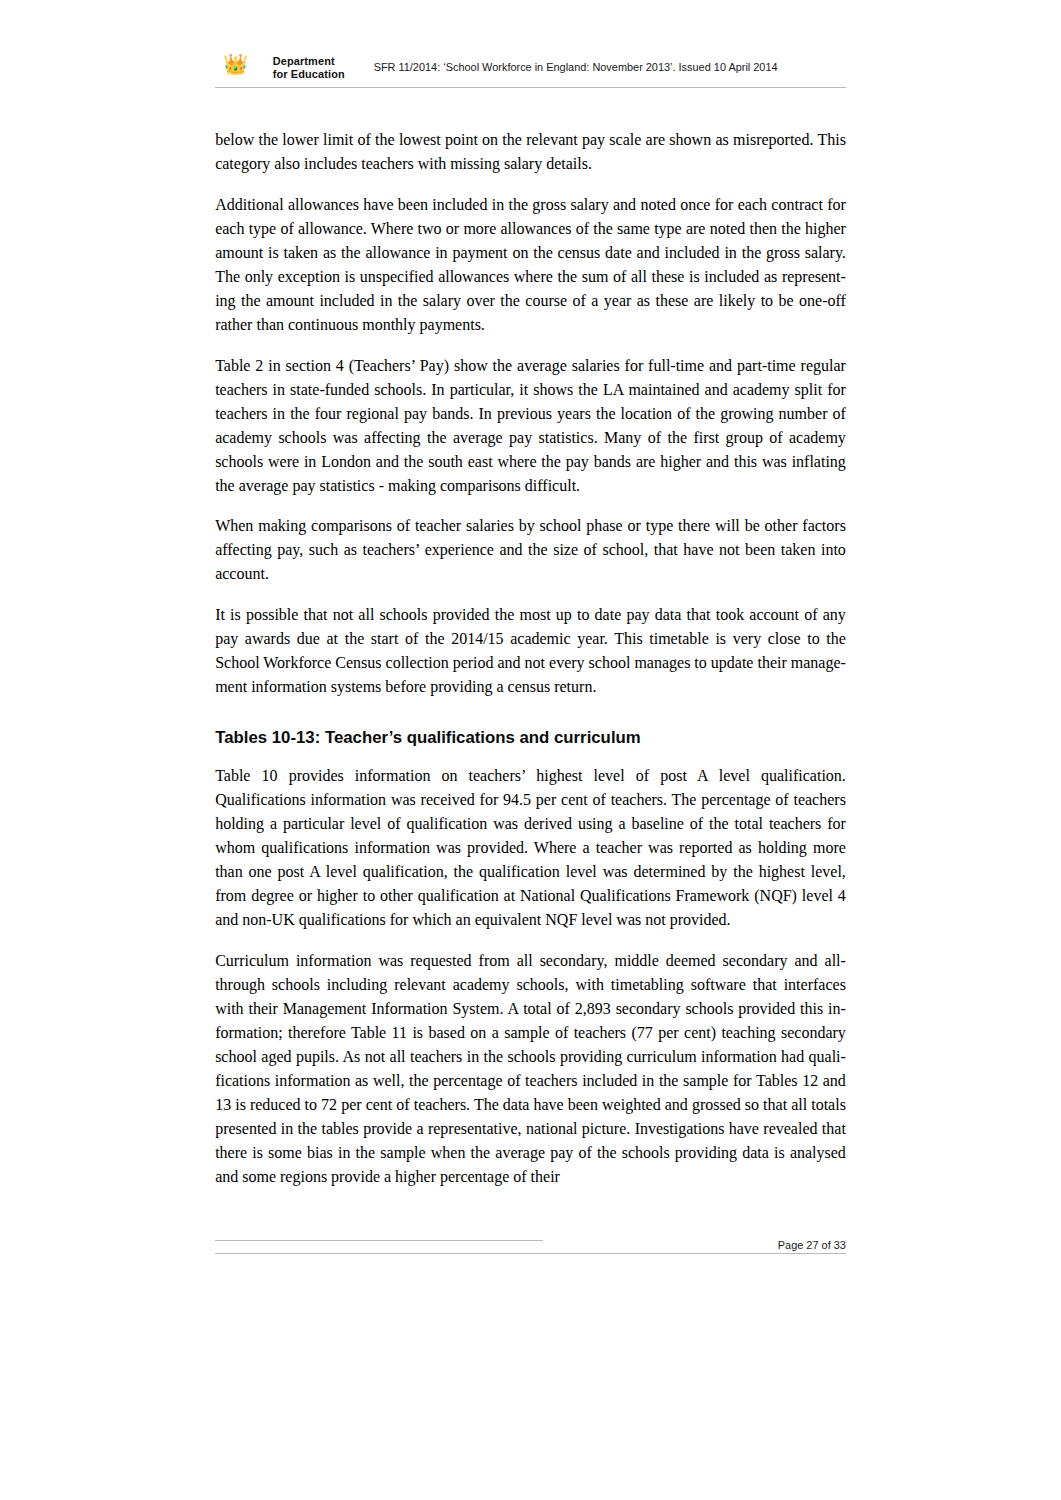👑
Department
for Education
SFR 11/2014: ‘School Workforce in England: November 2013’. Issued 10 April 2014
below the lower limit of the lowest point on the relevant pay scale are shown as misreported. This category also includes teachers with missing salary details.
Additional allowances have been included in the gross salary and noted once for each contract for each type of allowance. Where two or more allowances of the same type are noted then the higher amount is taken as the allowance in payment on the census date and included in the gross salary. The only exception is unspecified allowances where the sum of all these is included as representing the amount included in the salary over the course of a year as these are likely to be one-off rather than continuous monthly payments.
Table 2 in section 4 (Teachers’ Pay) show the average salaries for full-time and part-time regular teachers in state-funded schools. In particular, it shows the LA maintained and academy split for teachers in the four regional pay bands. In previous years the location of the growing number of academy schools was affecting the average pay statistics. Many of the first group of academy schools were in London and the south east where the pay bands are higher and this was inflating the average pay statistics - making comparisons difficult.
When making comparisons of teacher salaries by school phase or type there will be other factors affecting pay, such as teachers’ experience and the size of school, that have not been taken into account.
It is possible that not all schools provided the most up to date pay data that took account of any pay awards due at the start of the 2014/15 academic year. This timetable is very close to the School Workforce Census collection period and not every school manages to update their management information systems before providing a census return.
Tables 10-13: Teacher’s qualifications and curriculum
Table 10 provides information on teachers’ highest level of post A level qualification. Qualifications information was received for 94.5 per cent of teachers. The percentage of teachers holding a particular level of qualification was derived using a baseline of the total teachers for whom qualifications information was provided. Where a teacher was reported as holding more than one post A level qualification, the qualification level was determined by the highest level, from degree or higher to other qualification at National Qualifications Framework (NQF) level 4 and non-UK qualifications for which an equivalent NQF level was not provided.
Curriculum information was requested from all secondary, middle deemed secondary and all-through schools including relevant academy schools, with timetabling software that interfaces with their Management Information System. A total of 2,893 secondary schools provided this information; therefore Table 11 is based on a sample of teachers (77 per cent) teaching secondary school aged pupils. As not all teachers in the schools providing curriculum information had qualifications information as well, the percentage of teachers included in the sample for Tables 12 and 13 is reduced to 72 per cent of teachers. The data have been weighted and grossed so that all totals presented in the tables provide a representative, national picture. Investigations have revealed that there is some bias in the sample when the average pay of the schools providing data is analysed and some regions provide a higher percentage of their
Page 27 of 33